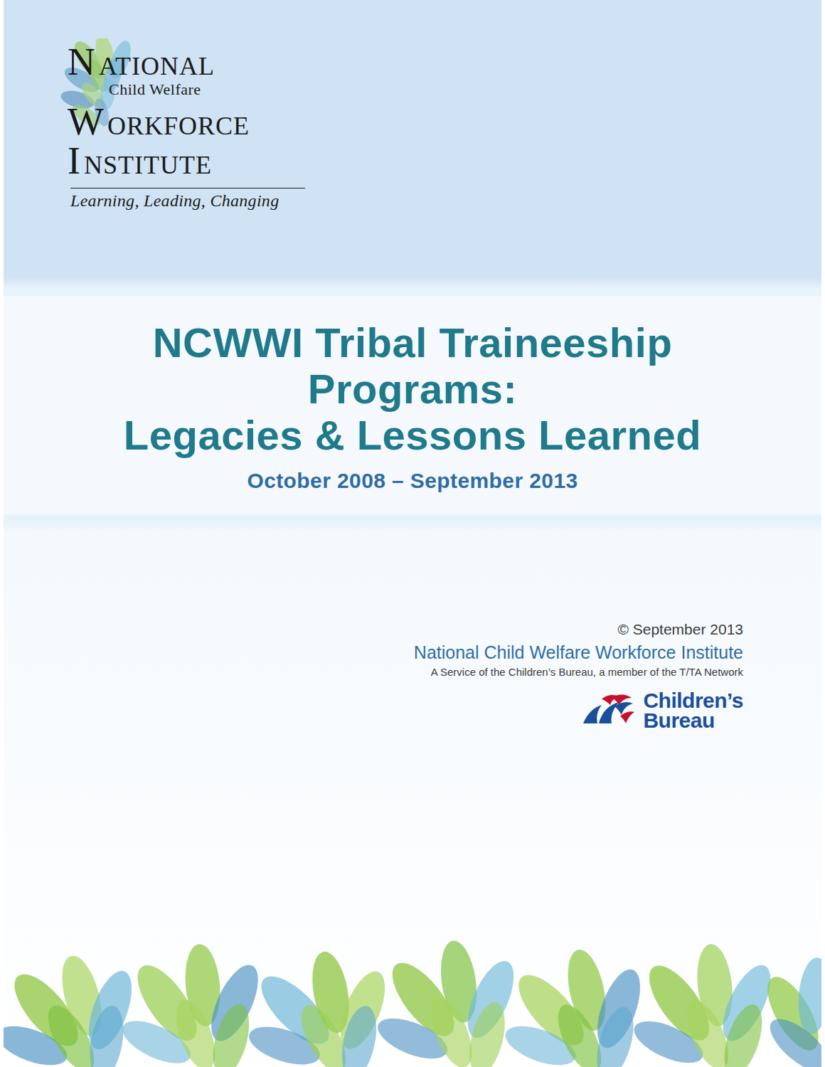National
Child Welfare
Workforce
Institute
Learning, Leading, Changing
NCWWI Tribal Traineeship Programs: Legacies & Lessons Learned
October 2008 – September 2013
© September 2013
National Child Welfare Workforce Institute
A Service of the Children’s Bureau, a member of the T/TA Network
Children’s Bureau